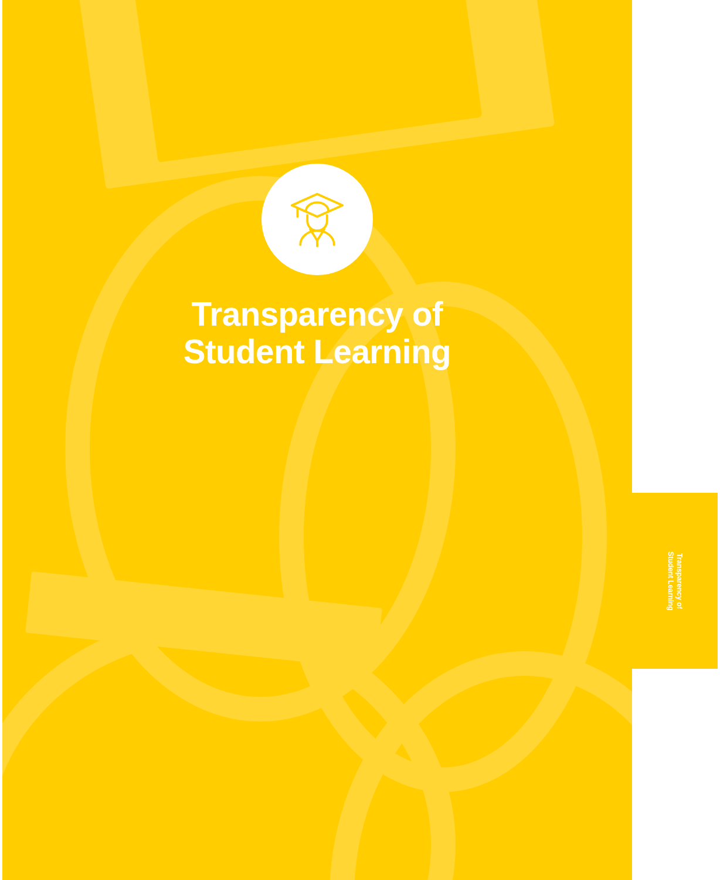Transparency of
Student Learning
Transparency of Student Learning